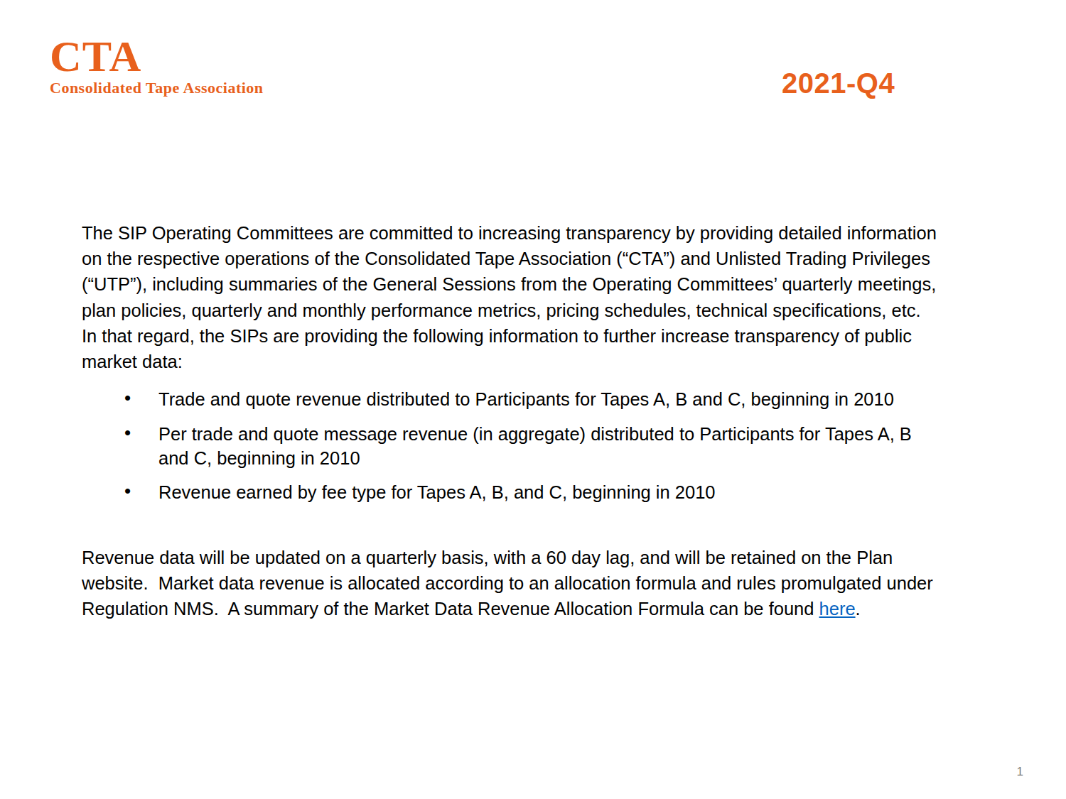CTA
Consolidated Tape Association
2021-Q4
The SIP Operating Committees are committed to increasing transparency by providing detailed information on the respective operations of the Consolidated Tape Association (“CTA”) and Unlisted Trading Privileges (“UTP”), including summaries of the General Sessions from the Operating Committees’ quarterly meetings, plan policies, quarterly and monthly performance metrics, pricing schedules, technical specifications, etc. In that regard, the SIPs are providing the following information to further increase transparency of public market data:
Trade and quote revenue distributed to Participants for Tapes A, B and C, beginning in 2010
Per trade and quote message revenue (in aggregate) distributed to Participants for Tapes A, B and C, beginning in 2010
Revenue earned by fee type for Tapes A, B, and C, beginning in 2010
Revenue data will be updated on a quarterly basis, with a 60 day lag, and will be retained on the Plan website. Market data revenue is allocated according to an allocation formula and rules promulgated under Regulation NMS. A summary of the Market Data Revenue Allocation Formula can be found here.
1